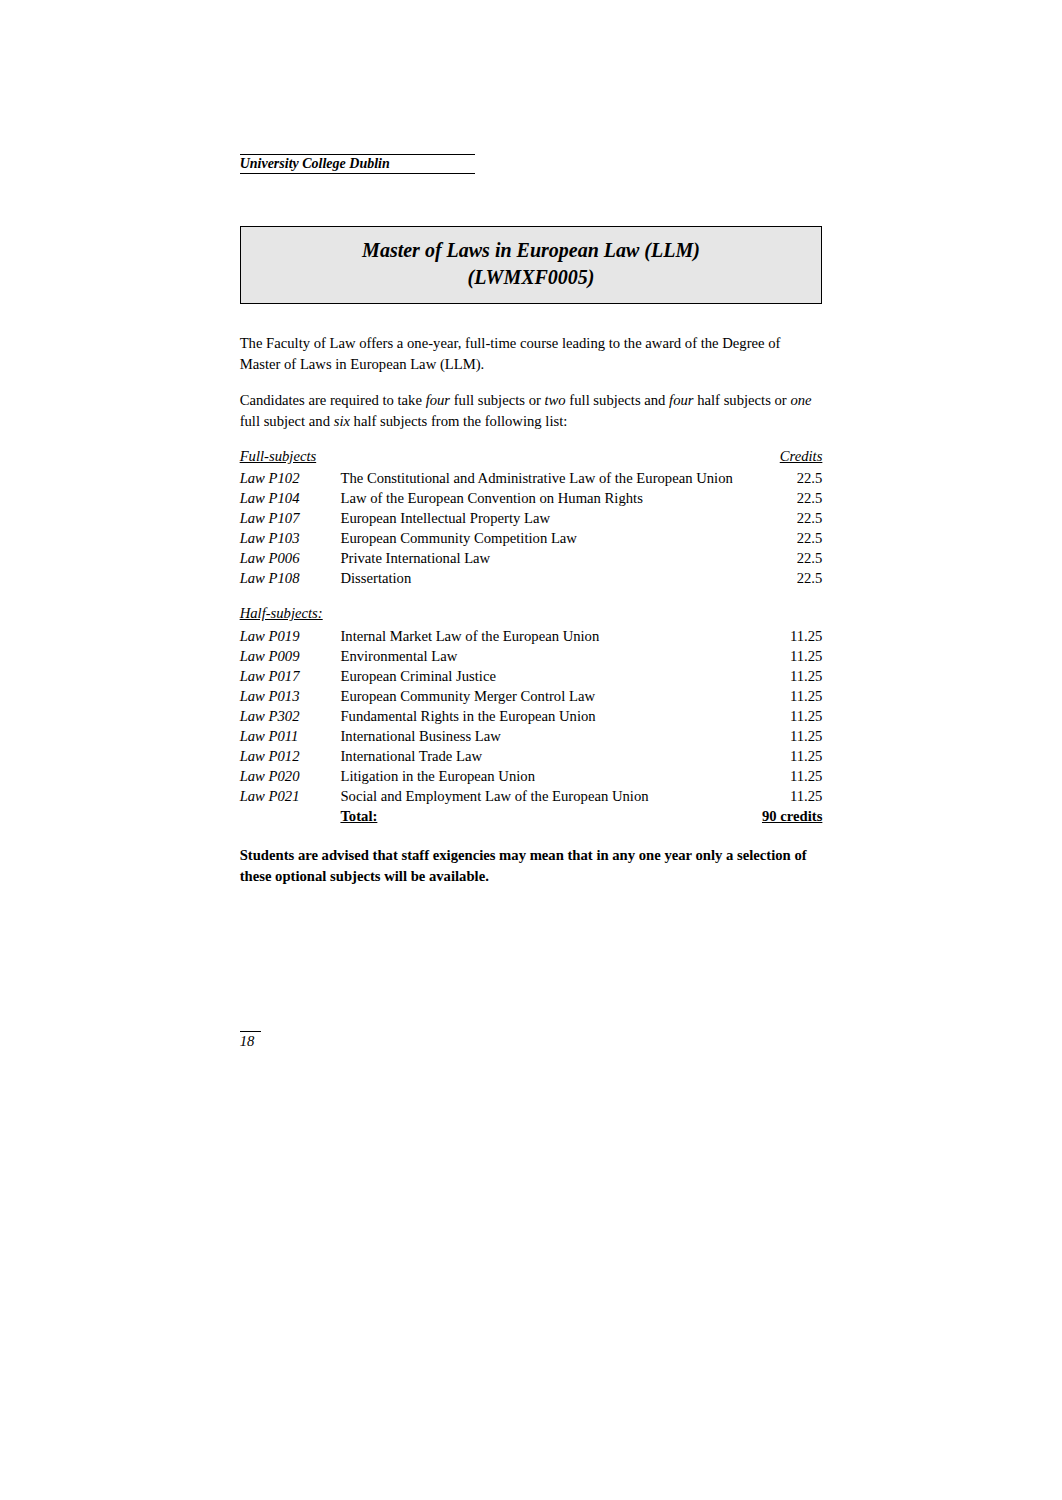University College Dublin
Master of Laws in European Law (LLM)
(LWMXF0005)
The Faculty of Law offers a one-year, full-time course leading to the award of the Degree of Master of Laws in European Law (LLM).
Candidates are required to take four full subjects or two full subjects and four half subjects or one full subject and six half subjects from the following list:
| Full-subjects | Credits |
| Law P102 | The Constitutional and Administrative Law of the European Union | 22.5 |
| Law P104 | Law of the European Convention on Human Rights | 22.5 |
| Law P107 | European Intellectual Property Law | 22.5 |
| Law P103 | European Community Competition Law | 22.5 |
| Law P006 | Private International Law | 22.5 |
| Law P108 | Dissertation | 22.5 |
| Half-subjects: | |
| Law P019 | Internal Market Law of the European Union | 11.25 |
| Law P009 | Environmental Law | 11.25 |
| Law P017 | European Criminal Justice | 11.25 |
| Law P013 | European Community Merger Control Law | 11.25 |
| Law P302 | Fundamental Rights in the European Union | 11.25 |
| Law P011 | International Business Law | 11.25 |
| Law P012 | International Trade Law | 11.25 |
| Law P020 | Litigation in the European Union | 11.25 |
| Law P021 | Social and Employment Law of the European Union | 11.25 |
| | Total: | 90 credits |
Students are advised that staff exigencies may mean that in any one year only a selection of these optional subjects will be available.
18